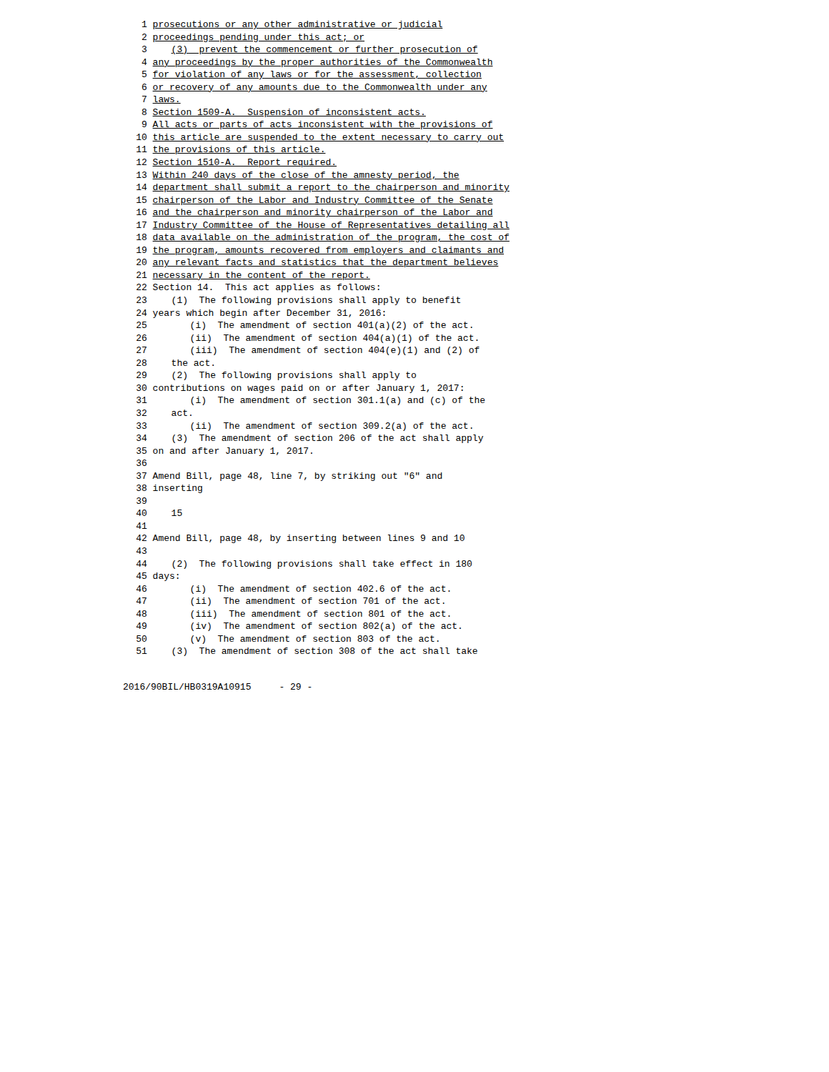prosecutions or any other administrative or judicial
proceedings pending under this act; or
(3) prevent the commencement or further prosecution of
any proceedings by the proper authorities of the Commonwealth
for violation of any laws or for the assessment, collection
or recovery of any amounts due to the Commonwealth under any
laws.
Section 1509-A. Suspension of inconsistent acts.
All acts or parts of acts inconsistent with the provisions of
this article are suspended to the extent necessary to carry out
the provisions of this article.
Section 1510-A. Report required.
Within 240 days of the close of the amnesty period, the
department shall submit a report to the chairperson and minority
chairperson of the Labor and Industry Committee of the Senate
and the chairperson and minority chairperson of the Labor and
Industry Committee of the House of Representatives detailing all
data available on the administration of the program, the cost of
the program, amounts recovered from employers and claimants and
any relevant facts and statistics that the department believes
necessary in the content of the report.
Section 14. This act applies as follows:
(1) The following provisions shall apply to benefit
years which begin after December 31, 2016:
(i) The amendment of section 401(a)(2) of the act.
(ii) The amendment of section 404(a)(1) of the act.
(iii) The amendment of section 404(e)(1) and (2) of
the act.
(2) The following provisions shall apply to
contributions on wages paid on or after January 1, 2017:
(i) The amendment of section 301.1(a) and (c) of the
act.
(ii) The amendment of section 309.2(a) of the act.
(3) The amendment of section 206 of the act shall apply
on and after January 1, 2017.
Amend Bill, page 48, line 7, by striking out "6" and
inserting
15
Amend Bill, page 48, by inserting between lines 9 and 10
(2) The following provisions shall take effect in 180
days:
(i) The amendment of section 402.6 of the act.
(ii) The amendment of section 701 of the act.
(iii) The amendment of section 801 of the act.
(iv) The amendment of section 802(a) of the act.
(v) The amendment of section 803 of the act.
(3) The amendment of section 308 of the act shall take
2016/90BIL/HB0319A10915 - 29 -